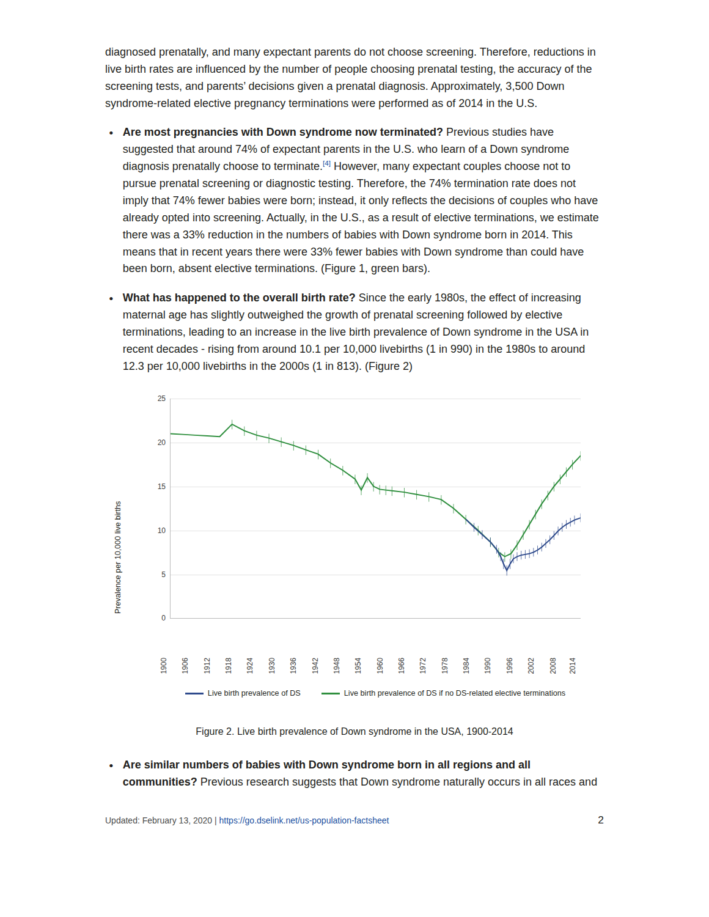diagnosed prenatally, and many expectant parents do not choose screening. Therefore, reductions in live birth rates are influenced by the number of people choosing prenatal testing, the accuracy of the screening tests, and parents’ decisions given a prenatal diagnosis. Approximately, 3,500 Down syndrome-related elective pregnancy terminations were performed as of 2014 in the U.S.
Are most pregnancies with Down syndrome now terminated? Previous studies have suggested that around 74% of expectant parents in the U.S. who learn of a Down syndrome diagnosis prenatally choose to terminate.[4] However, many expectant couples choose not to pursue prenatal screening or diagnostic testing. Therefore, the 74% termination rate does not imply that 74% fewer babies were born; instead, it only reflects the decisions of couples who have already opted into screening. Actually, in the U.S., as a result of elective terminations, we estimate there was a 33% reduction in the numbers of babies with Down syndrome born in 2014. This means that in recent years there were 33% fewer babies with Down syndrome than could have been born, absent elective terminations. (Figure 1, green bars).
What has happened to the overall birth rate? Since the early 1980s, the effect of increasing maternal age has slightly outweighed the growth of prenatal screening followed by elective terminations, leading to an increase in the live birth prevalence of Down syndrome in the USA in recent decades - rising from around 10.1 per 10,000 livebirths (1 in 990) in the 1980s to around 12.3 per 10,000 livebirths in the 2000s (1 in 813). (Figure 2)
Prevalence per 10,000 live births
25
20
15
10
5
0
1900
1906
1912
1918
1924
1930
1936
1942
1948
1954
1960
1966
1972
1978
1984
1990
1996
2002
2008
2014
Live birth prevalence of DS
Live birth prevalence of DS if no DS-related elective terminations
Figure 2. Live birth prevalence of Down syndrome in the USA, 1900-2014
Are similar numbers of babies with Down syndrome born in all regions and all communities? Previous research suggests that Down syndrome naturally occurs in all races and
Updated: February 13, 2020 | https://go.dselink.net/us-population-factsheet
2